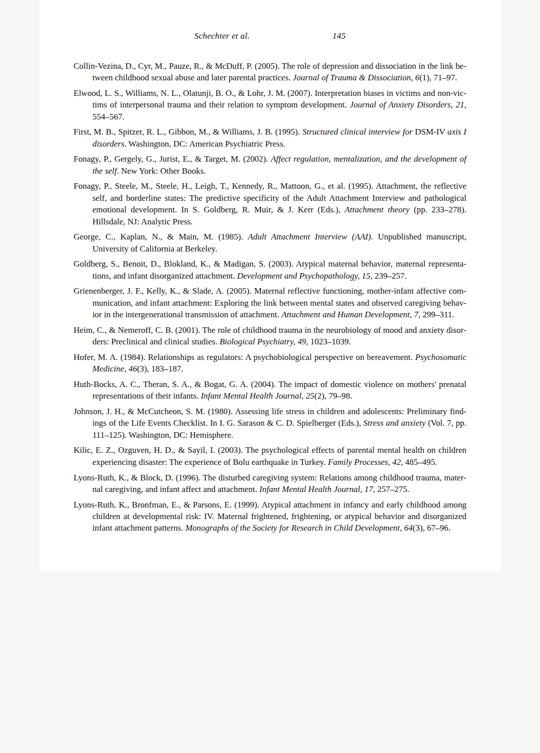Schechter et al. 145
Collin-Vezina, D., Cyr, M., Pauze, R., & McDuff, P. (2005). The role of depression and dissociation in the link between childhood sexual abuse and later parental practices. Journal of Trauma & Dissociation, 6(1), 71–97.
Elwood, L. S., Williams, N. L., Olatunji, B. O., & Lohr, J. M. (2007). Interpretation biases in victims and non-victims of interpersonal trauma and their relation to symptom development. Journal of Anxiety Disorders, 21, 554–567.
First, M. B., Spitzer, R. L., Gibbon, M., & Williams, J. B. (1995). Structured clinical interview for DSM-IV axis I disorders. Washington, DC: American Psychiatric Press.
Fonagy, P., Gergely, G., Jurist, E., & Target, M. (2002). Affect regulation, mentalization, and the development of the self. New York: Other Books.
Fonagy, P., Steele, M., Steele, H., Leigh, T., Kennedy, R., Mattoon, G., et al. (1995). Attachment, the reflective self, and borderline states: The predictive specificity of the Adult Attachment Interview and pathological emotional development. In S. Goldberg, R. Muir, & J. Kerr (Eds.), Attachment theory (pp. 233–278). Hillsdale, NJ: Analytic Press.
George, C., Kaplan, N., & Main, M. (1985). Adult Attachment Interview (AAI). Unpublished manuscript, University of California at Berkeley.
Goldberg, S., Benoit, D., Blokland, K., & Madigan, S. (2003). Atypical maternal behavior, maternal representations, and infant disorganized attachment. Development and Psychopathology, 15, 239–257.
Grienenberger, J. F., Kelly, K., & Slade, A. (2005). Maternal reflective functioning, mother-infant affective communication, and infant attachment: Exploring the link between mental states and observed caregiving behavior in the intergenerational transmission of attachment. Attachment and Human Development, 7, 299–311.
Heim, C., & Nemeroff, C. B. (2001). The role of childhood trauma in the neurobiology of mood and anxiety disorders: Preclinical and clinical studies. Biological Psychiatry, 49, 1023–1039.
Hofer, M. A. (1984). Relationships as regulators: A psychobiological perspective on bereavement. Psychosomatic Medicine, 46(3), 183–187.
Huth-Bocks, A. C., Theran, S. A., & Bogat, G. A. (2004). The impact of domestic violence on mothers' prenatal representations of their infants. Infant Mental Health Journal, 25(2), 79–98.
Johnson, J. H., & McCutcheon, S. M. (1980). Assessing life stress in children and adolescents: Preliminary findings of the Life Events Checklist. In I. G. Sarason & C. D. Spielberger (Eds.), Stress and anxiety (Vol. 7, pp. 111–125). Washington, DC: Hemisphere.
Kilic, E. Z., Ozguven, H. D., & Sayil, I. (2003). The psychological effects of parental mental health on children experiencing disaster: The experience of Bolu earthquake in Turkey. Family Processes, 42, 485–495.
Lyons-Ruth, K., & Block, D. (1996). The disturbed caregiving system: Relations among childhood trauma, maternal caregiving, and infant affect and attachment. Infant Mental Health Journal, 17, 257–275.
Lyons-Ruth, K., Bronfman, E., & Parsons, E. (1999). Atypical attachment in infancy and early childhood among children at developmental risk: IV. Maternal frightened, frightening, or atypical behavior and disorganized infant attachment patterns. Monographs of the Society for Research in Child Development, 64(3), 67–96.